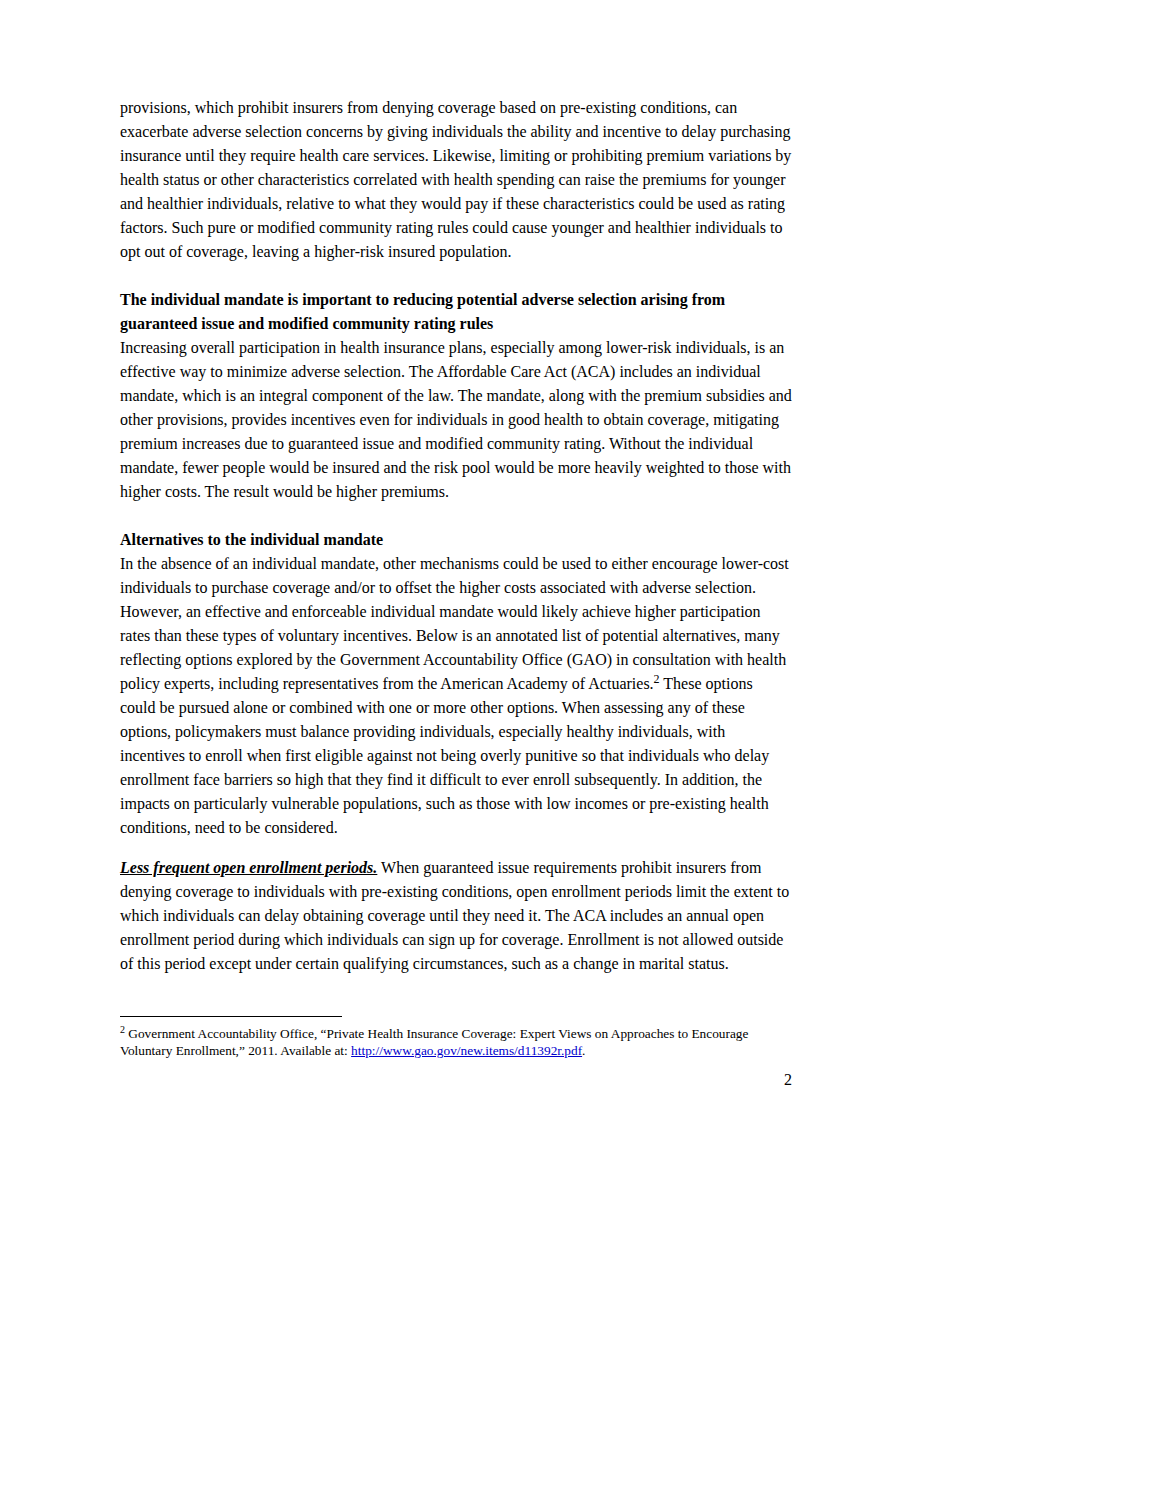provisions, which prohibit insurers from denying coverage based on pre-existing conditions, can exacerbate adverse selection concerns by giving individuals the ability and incentive to delay purchasing insurance until they require health care services. Likewise, limiting or prohibiting premium variations by health status or other characteristics correlated with health spending can raise the premiums for younger and healthier individuals, relative to what they would pay if these characteristics could be used as rating factors. Such pure or modified community rating rules could cause younger and healthier individuals to opt out of coverage, leaving a higher-risk insured population.
The individual mandate is important to reducing potential adverse selection arising from guaranteed issue and modified community rating rules
Increasing overall participation in health insurance plans, especially among lower-risk individuals, is an effective way to minimize adverse selection. The Affordable Care Act (ACA) includes an individual mandate, which is an integral component of the law. The mandate, along with the premium subsidies and other provisions, provides incentives even for individuals in good health to obtain coverage, mitigating premium increases due to guaranteed issue and modified community rating. Without the individual mandate, fewer people would be insured and the risk pool would be more heavily weighted to those with higher costs. The result would be higher premiums.
Alternatives to the individual mandate
In the absence of an individual mandate, other mechanisms could be used to either encourage lower-cost individuals to purchase coverage and/or to offset the higher costs associated with adverse selection. However, an effective and enforceable individual mandate would likely achieve higher participation rates than these types of voluntary incentives. Below is an annotated list of potential alternatives, many reflecting options explored by the Government Accountability Office (GAO) in consultation with health policy experts, including representatives from the American Academy of Actuaries.2 These options could be pursued alone or combined with one or more other options. When assessing any of these options, policymakers must balance providing individuals, especially healthy individuals, with incentives to enroll when first eligible against not being overly punitive so that individuals who delay enrollment face barriers so high that they find it difficult to ever enroll subsequently. In addition, the impacts on particularly vulnerable populations, such as those with low incomes or pre-existing health conditions, need to be considered.
Less frequent open enrollment periods. When guaranteed issue requirements prohibit insurers from denying coverage to individuals with pre-existing conditions, open enrollment periods limit the extent to which individuals can delay obtaining coverage until they need it. The ACA includes an annual open enrollment period during which individuals can sign up for coverage. Enrollment is not allowed outside of this period except under certain qualifying circumstances, such as a change in marital status.
2 Government Accountability Office, “Private Health Insurance Coverage: Expert Views on Approaches to Encourage Voluntary Enrollment,” 2011. Available at: http://www.gao.gov/new.items/d11392r.pdf.
2